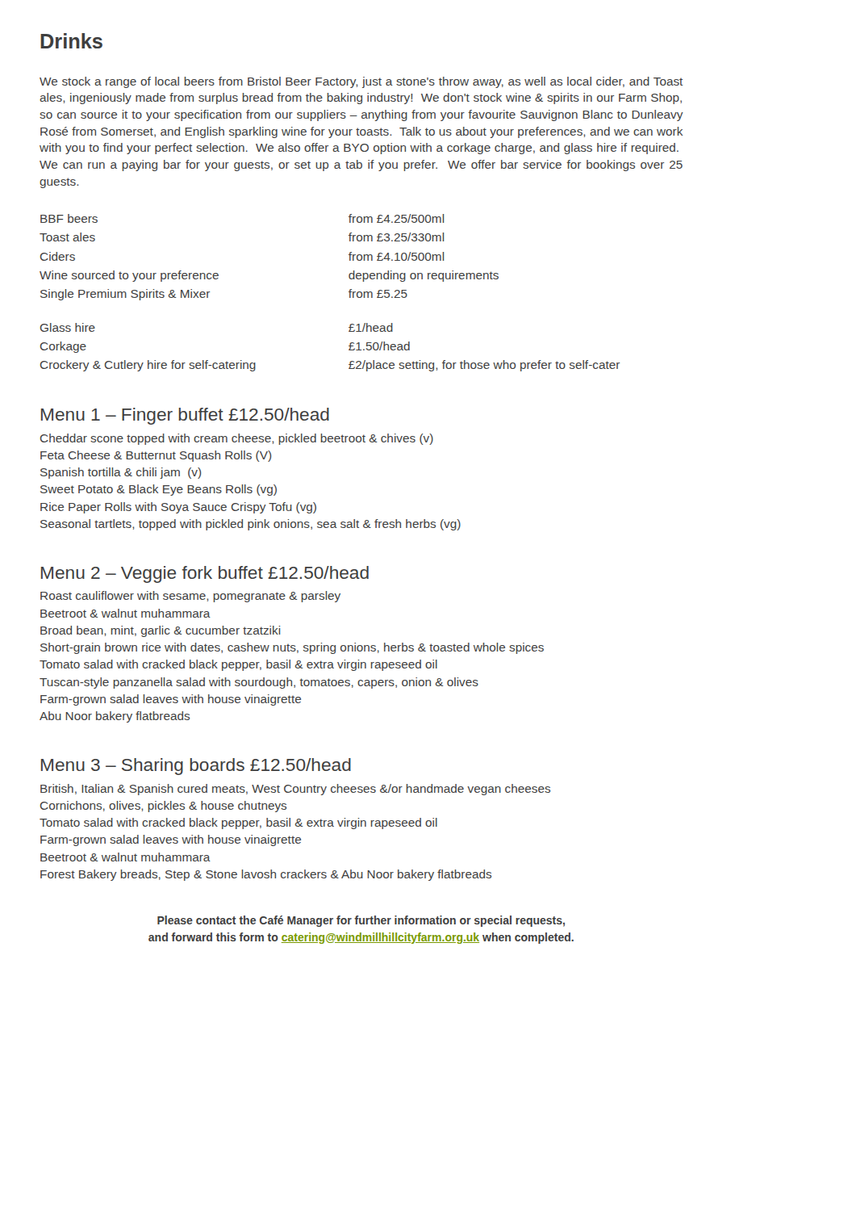Drinks
We stock a range of local beers from Bristol Beer Factory, just a stone's throw away, as well as local cider, and Toast ales, ingeniously made from surplus bread from the baking industry! We don't stock wine & spirits in our Farm Shop, so can source it to your specification from our suppliers – anything from your favourite Sauvignon Blanc to Dunleavy Rosé from Somerset, and English sparkling wine for your toasts. Talk to us about your preferences, and we can work with you to find your perfect selection. We also offer a BYO option with a corkage charge, and glass hire if required. We can run a paying bar for your guests, or set up a tab if you prefer. We offer bar service for bookings over 25 guests.
| BBF beers | from £4.25/500ml |
| Toast ales | from £3.25/330ml |
| Ciders | from £4.10/500ml |
| Wine sourced to your preference | depending on requirements |
| Single Premium Spirits & Mixer | from £5.25 |
| Glass hire | £1/head |
| Corkage | £1.50/head |
| Crockery & Cutlery hire for self-catering | £2/place setting, for those who prefer to self-cater |
Menu 1 – Finger buffet £12.50/head
Cheddar scone topped with cream cheese, pickled beetroot & chives (v)
Feta Cheese & Butternut Squash Rolls (V)
Spanish tortilla & chili jam (v)
Sweet Potato & Black Eye Beans Rolls (vg)
Rice Paper Rolls with Soya Sauce Crispy Tofu (vg)
Seasonal tartlets, topped with pickled pink onions, sea salt & fresh herbs (vg)
Menu 2 – Veggie fork buffet £12.50/head
Roast cauliflower with sesame, pomegranate & parsley
Beetroot & walnut muhammara
Broad bean, mint, garlic & cucumber tzatziki
Short-grain brown rice with dates, cashew nuts, spring onions, herbs & toasted whole spices
Tomato salad with cracked black pepper, basil & extra virgin rapeseed oil
Tuscan-style panzanella salad with sourdough, tomatoes, capers, onion & olives
Farm-grown salad leaves with house vinaigrette
Abu Noor bakery flatbreads
Menu 3 – Sharing boards £12.50/head
British, Italian & Spanish cured meats, West Country cheeses &/or handmade vegan cheeses
Cornichons, olives, pickles & house chutneys
Tomato salad with cracked black pepper, basil & extra virgin rapeseed oil
Farm-grown salad leaves with house vinaigrette
Beetroot & walnut muhammara
Forest Bakery breads, Step & Stone lavosh crackers & Abu Noor bakery flatbreads
Please contact the Café Manager for further information or special requests,
and forward this form to catering@windmillhillcityfarm.org.uk when completed.